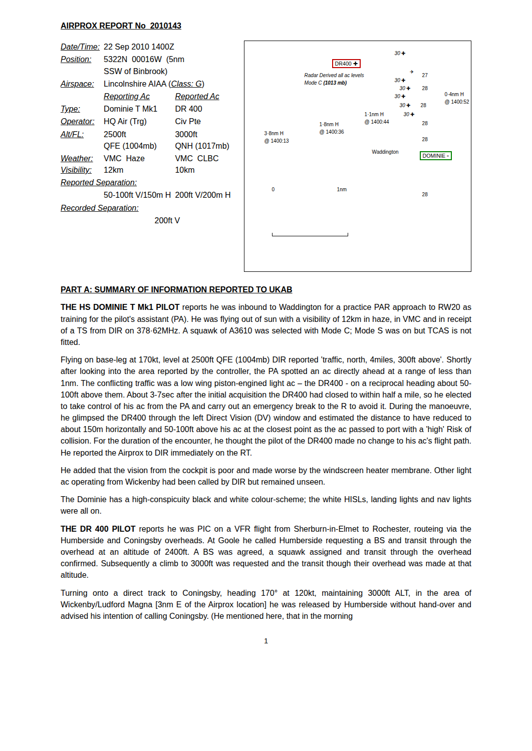AIRPROX REPORT No 2010143
| Date/Time: | 22 Sep 2010 1400Z |
| Position: | 5322N 00016W (5nm SSW of Binbrook) |
| Airspace: | Lincolnshire AIAA ( Class: G ) |
| | Reporting Ac | Reported Ac |
| Type: | Dominie T Mk1 | DR 400 |
| Operator: | HQ Air (Trg) | Civ Pte |
| Alt/FL: | 2500ft QFE (1004mb) | 3000ft QNH (1017mb) |
| Weather: Visibility: | VMC Haze 12km | VMC CLBC 10km |
| Reported Separation: |
| | 50-100ft V/150m H | 200ft V/200m H |
| Recorded Separation: |
| | 200ft V |
30 ✚
DR400 ✚
✈
27
30 ✚
30 ✚
28
30 ✚
0·4nm H
@ 1400:52
30 ✚
28
30 ✚
1·1nm H
@ 1400:44
28
1·8nm H
@ 1400:36
28
3·8nm H
@ 1400:13
Radar Derived all ac levels
Mode C (1013 mb)
Waddington
DOMINIE ▫
28
0
1nm
PART A: SUMMARY OF INFORMATION REPORTED TO UKAB
THE HS DOMINIE T Mk1 PILOT reports he was inbound to Waddington for a practice PAR approach to RW20 as training for the pilot's assistant (PA). He was flying out of sun with a visibility of 12km in haze, in VMC and in receipt of a TS from DIR on 378·62MHz. A squawk of A3610 was selected with Mode C; Mode S was on but TCAS is not fitted.
Flying on base-leg at 170kt, level at 2500ft QFE (1004mb) DIR reported 'traffic, north, 4miles, 300ft above'. Shortly after looking into the area reported by the controller, the PA spotted an ac directly ahead at a range of less than 1nm. The conflicting traffic was a low wing piston-engined light ac – the DR400 - on a reciprocal heading about 50-100ft above them. About 3-7sec after the initial acquisition the DR400 had closed to within half a mile, so he elected to take control of his ac from the PA and carry out an emergency break to the R to avoid it. During the manoeuvre, he glimpsed the DR400 through the left Direct Vision (DV) window and estimated the distance to have reduced to about 150m horizontally and 50-100ft above his ac at the closest point as the ac passed to port with a 'high' Risk of collision. For the duration of the encounter, he thought the pilot of the DR400 made no change to his ac's flight path. He reported the Airprox to DIR immediately on the RT.
He added that the vision from the cockpit is poor and made worse by the windscreen heater membrane. Other light ac operating from Wickenby had been called by DIR but remained unseen.
The Dominie has a high-conspicuity black and white colour-scheme; the white HISLs, landing lights and nav lights were all on.
THE DR 400 PILOT reports he was PIC on a VFR flight from Sherburn-in-Elmet to Rochester, routeing via the Humberside and Coningsby overheads. At Goole he called Humberside requesting a BS and transit through the overhead at an altitude of 2400ft. A BS was agreed, a squawk assigned and transit through the overhead confirmed. Subsequently a climb to 3000ft was requested and the transit though their overhead was made at that altitude.
Turning onto a direct track to Coningsby, heading 170° at 120kt, maintaining 3000ft ALT, in the area of Wickenby/Ludford Magna [3nm E of the Airprox location] he was released by Humberside without hand-over and advised his intention of calling Coningsby. (He mentioned here, that in the morning
1